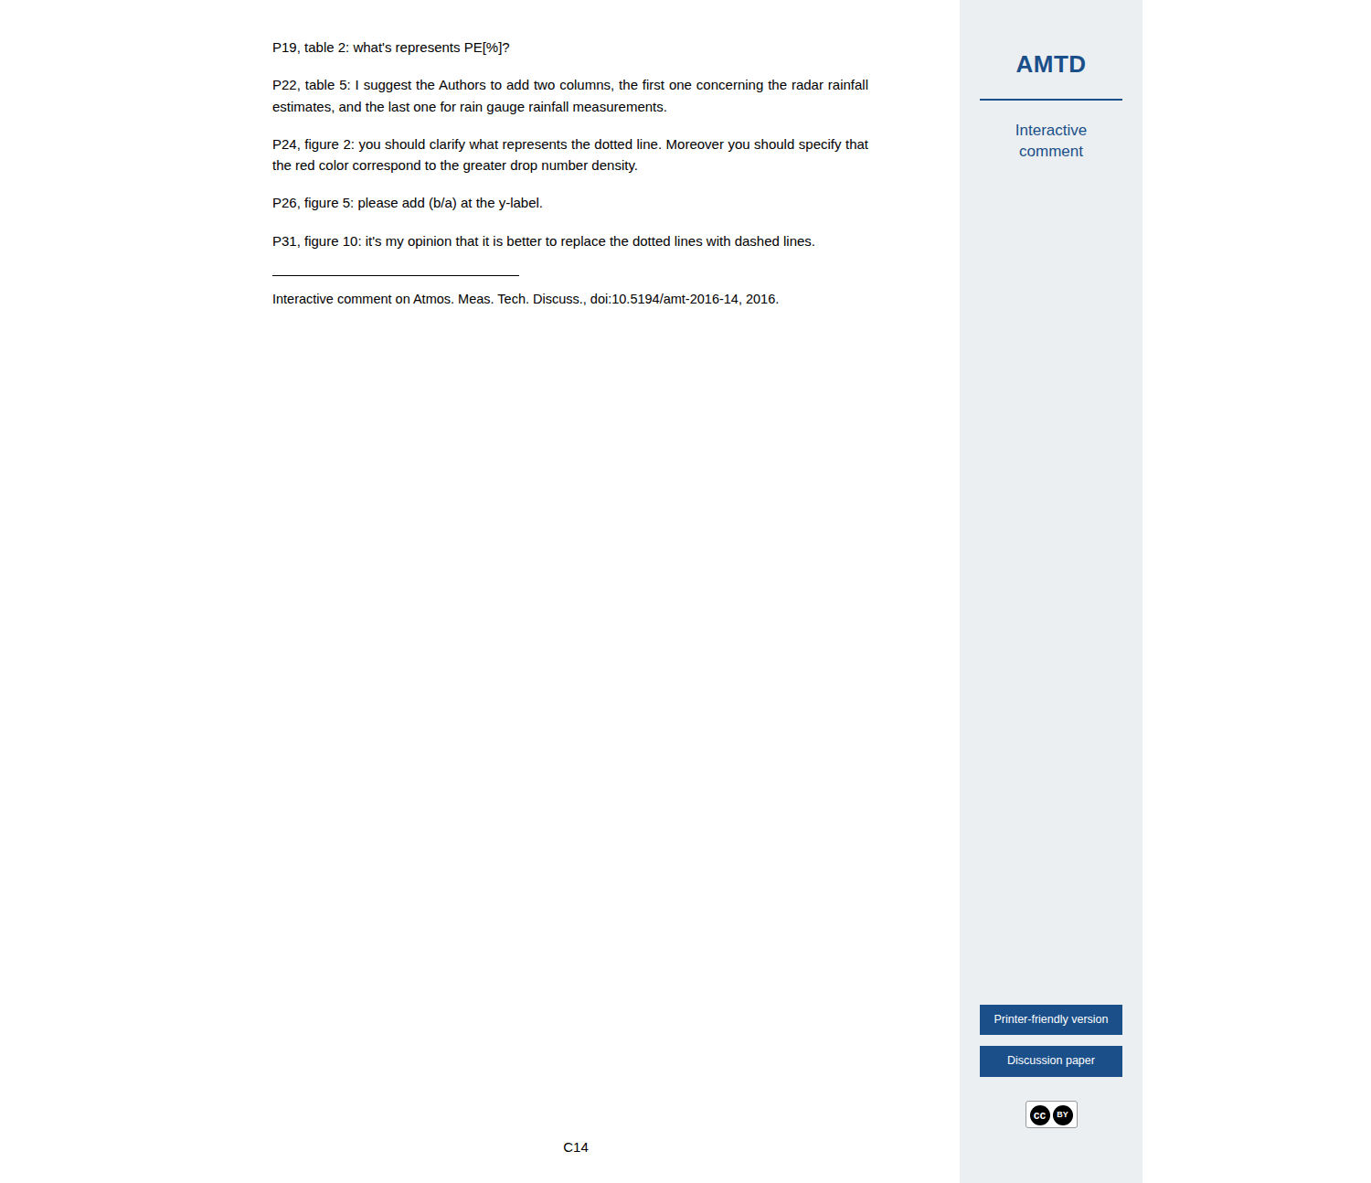AMTD
Interactive
comment
Printer-friendly version Discussion paper
cc BY
P19, table 2: what's represents PE[%]?
P22, table 5: I suggest the Authors to add two columns, the first one concerning the radar rainfall estimates, and the last one for rain gauge rainfall measurements.
P24, figure 2: you should clarify what represents the dotted line. Moreover you should specify that the red color correspond to the greater drop number density.
P26, figure 5: please add (b/a) at the y-label.
P31, figure 10: it's my opinion that it is better to replace the dotted lines with dashed lines.
Interactive comment on Atmos. Meas. Tech. Discuss., doi:10.5194/amt-2016-14, 2016.
C14